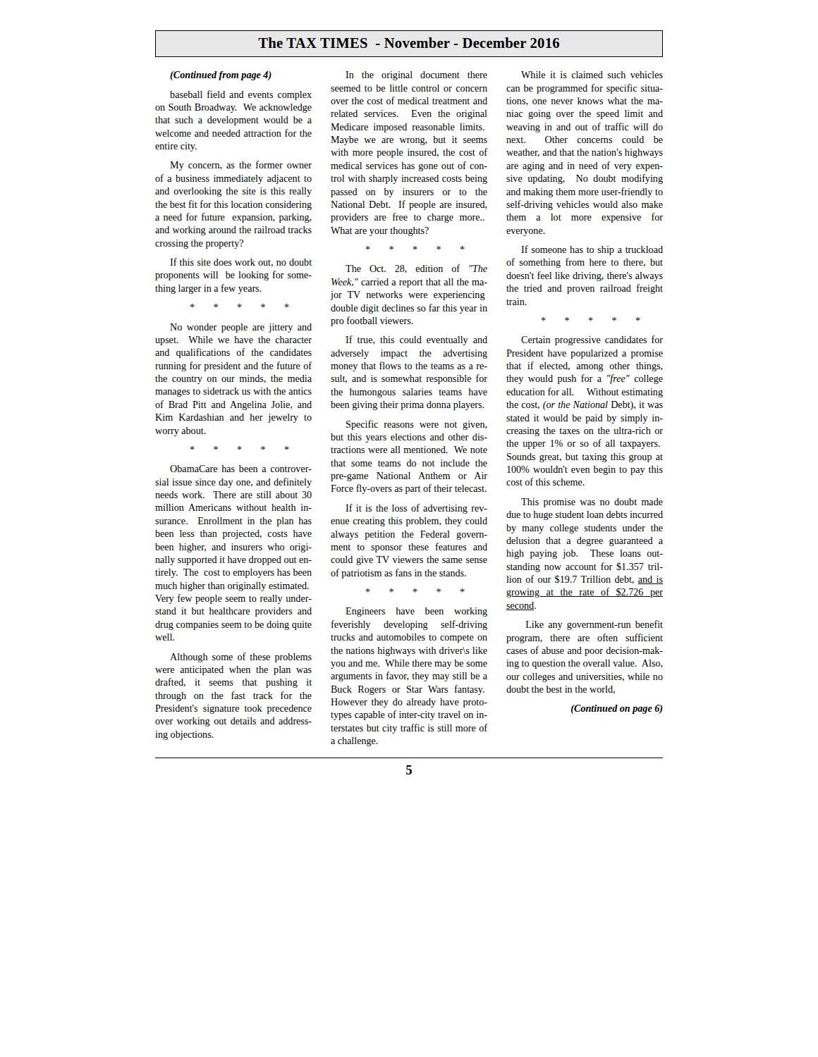The TAX TIMES - November - December 2016
(Continued from page 4)
baseball field and events complex on South Broadway. We acknowledge that such a development would be a welcome and needed attraction for the entire city.
My concern, as the former owner of a business immediately adjacent to and overlooking the site is this really the best fit for this location considering a need for future expansion, parking, and working around the railroad tracks crossing the property?
If this site does work out, no doubt proponents will be looking for something larger in a few years.
* * * * *
No wonder people are jittery and upset. While we have the character and qualifications of the candidates running for president and the future of the country on our minds, the media manages to sidetrack us with the antics of Brad Pitt and Angelina Jolie, and Kim Kardashian and her jewelry to worry about.
* * * * *
ObamaCare has been a controversial issue since day one, and definitely needs work. There are still about 30 million Americans without health insurance. Enrollment in the plan has been less than projected, costs have been higher, and insurers who originally supported it have dropped out entirely. The cost to employers has been much higher than originally estimated. Very few people seem to really understand it but healthcare providers and drug companies seem to be doing quite well.
Although some of these problems were anticipated when the plan was drafted, it seems that pushing it through on the fast track for the President's signature took precedence over working out details and addressing objections.
In the original document there seemed to be little control or concern over the cost of medical treatment and related services. Even the original Medicare imposed reasonable limits. Maybe we are wrong, but it seems with more people insured, the cost of medical services has gone out of control with sharply increased costs being passed on by insurers or to the National Debt. If people are insured, providers are free to charge more.. What are your thoughts?
* * * * *
The Oct. 28, edition of "The Week," carried a report that all the major TV networks were experiencing double digit declines so far this year in pro football viewers.
If true, this could eventually and adversely impact the advertising money that flows to the teams as a result, and is somewhat responsible for the humongous salaries teams have been giving their prima donna players.
Specific reasons were not given, but this years elections and other distractions were all mentioned. We note that some teams do not include the pre-game National Anthem or Air Force fly-overs as part of their telecast.
If it is the loss of advertising revenue creating this problem, they could always petition the Federal government to sponsor these features and could give TV viewers the same sense of patriotism as fans in the stands.
* * * * *
Engineers have been working feverishly developing self-driving trucks and automobiles to compete on the nations highways with driver\s like you and me. While there may be some arguments in favor, they may still be a Buck Rogers or Star Wars fantasy. However they do already have prototypes capable of inter-city travel on interstates but city traffic is still more of a challenge.
While it is claimed such vehicles can be programmed for specific situations, one never knows what the maniac going over the speed limit and weaving in and out of traffic will do next. Other concerns could be weather, and that the nation's highways are aging and in need of very expensive updating, No doubt modifying and making them more user-friendly to self-driving vehicles would also make them a lot more expensive for everyone.
If someone has to ship a truckload of something from here to there, but doesn't feel like driving, there's always the tried and proven railroad freight train.
* * * * *
Certain progressive candidates for President have popularized a promise that if elected, among other things, they would push for a "free" college education for all. Without estimating the cost, (or the National Debt), it was stated it would be paid by simply increasing the taxes on the ultra-rich or the upper 1% or so of all taxpayers. Sounds great, but taxing this group at 100% wouldn't even begin to pay this cost of this scheme.
This promise was no doubt made due to huge student loan debts incurred by many college students under the delusion that a degree guaranteed a high paying job. These loans outstanding now account for $1.357 trillion of our $19.7 Trillion debt, and is growing at the rate of $2.726 per second.
Like any government-run benefit program, there are often sufficient cases of abuse and poor decision-making to question the overall value. Also, our colleges and universities, while no doubt the best in the world,
(Continued on page 6)
5